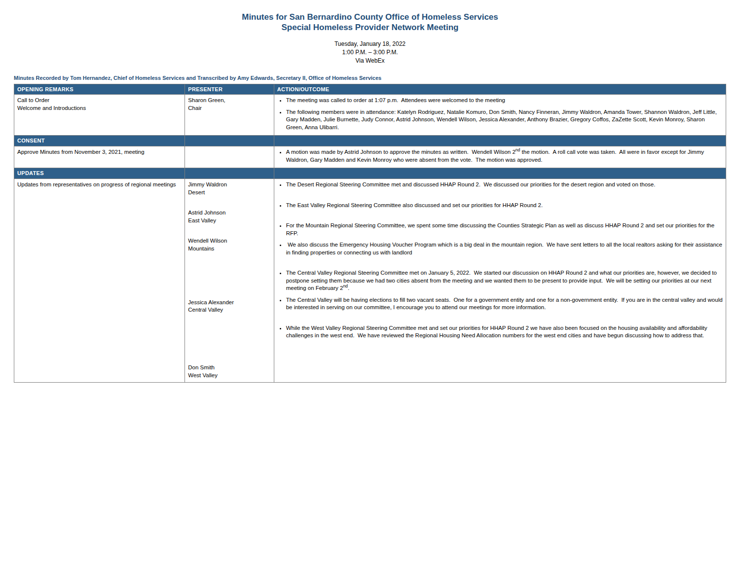Minutes for San Bernardino County Office of Homeless Services
Special Homeless Provider Network Meeting
Tuesday, January 18, 2022
1:00 P.M. – 3:00 P.M.
Via WebEx
Minutes Recorded by Tom Hernandez, Chief of Homeless Services and Transcribed by Amy Edwards, Secretary II, Office of Homeless Services
| OPENING REMARKS | PRESENTER | ACTION/OUTCOME |
| Call to Order Welcome and Introductions | Sharon Green, Chair | The meeting was called to order at 1:07 p.m. Attendees were welcomed to the meeting The following members were in attendance: Katelyn Rodriguez, Natalie Komuro, Don Smith, Nancy Finneran, Jimmy Waldron, Amanda Tower, Shannon Waldron, Jeff Little, Gary Madden, Julie Burnette, Judy Connor, Astrid Johnson, Wendell Wilson, Jessica Alexander, Anthony Brazier, Gregory Coffos, ZaZette Scott, Kevin Monroy, Sharon Green, Anna Ulibarri. |
| CONSENT | | |
| Approve Minutes from November 3, 2021, meeting | | A motion was made by Astrid Johnson to approve the minutes as written. Wendell Wilson 2 nd the motion. A roll call vote was taken. All were in favor except for Jimmy Waldron, Gary Madden and Kevin Monroy who were absent from the vote. The motion was approved. |
| UPDATES | | |
| Updates from representatives on progress of regional meetings | Jimmy Waldron Desert Astrid Johnson East Valley Wendell Wilson Mountains Jessica Alexander Central Valley Don Smith West Valley | The Desert Regional Steering Committee met and discussed HHAP Round 2. We discussed our priorities for the desert region and voted on those. The East Valley Regional Steering Committee also discussed and set our priorities for HHAP Round 2. For the Mountain Regional Steering Committee, we spent some time discussing the Counties Strategic Plan as well as discuss HHAP Round 2 and set our priorities for the RFP. We also discuss the Emergency Housing Voucher Program which is a big deal in the mountain region. We have sent letters to all the local realtors asking for their assistance in finding properties or connecting us with landlord The Central Valley Regional Steering Committee met on January 5, 2022. We started our discussion on HHAP Round 2 and what our priorities are, however, we decided to postpone setting them because we had two cities absent from the meeting and we wanted them to be present to provide input. We will be setting our priorities at our next meeting on February 2 nd . The Central Valley will be having elections to fill two vacant seats. One for a government entity and one for a non-government entity. If you are in the central valley and would be interested in serving on our committee, I encourage you to attend our meetings for more information. While the West Valley Regional Steering Committee met and set our priorities for HHAP Round 2 we have also been focused on the housing availability and affordability challenges in the west end. We have reviewed the Regional Housing Need Allocation numbers for the west end cities and have begun discussing how to address that. |